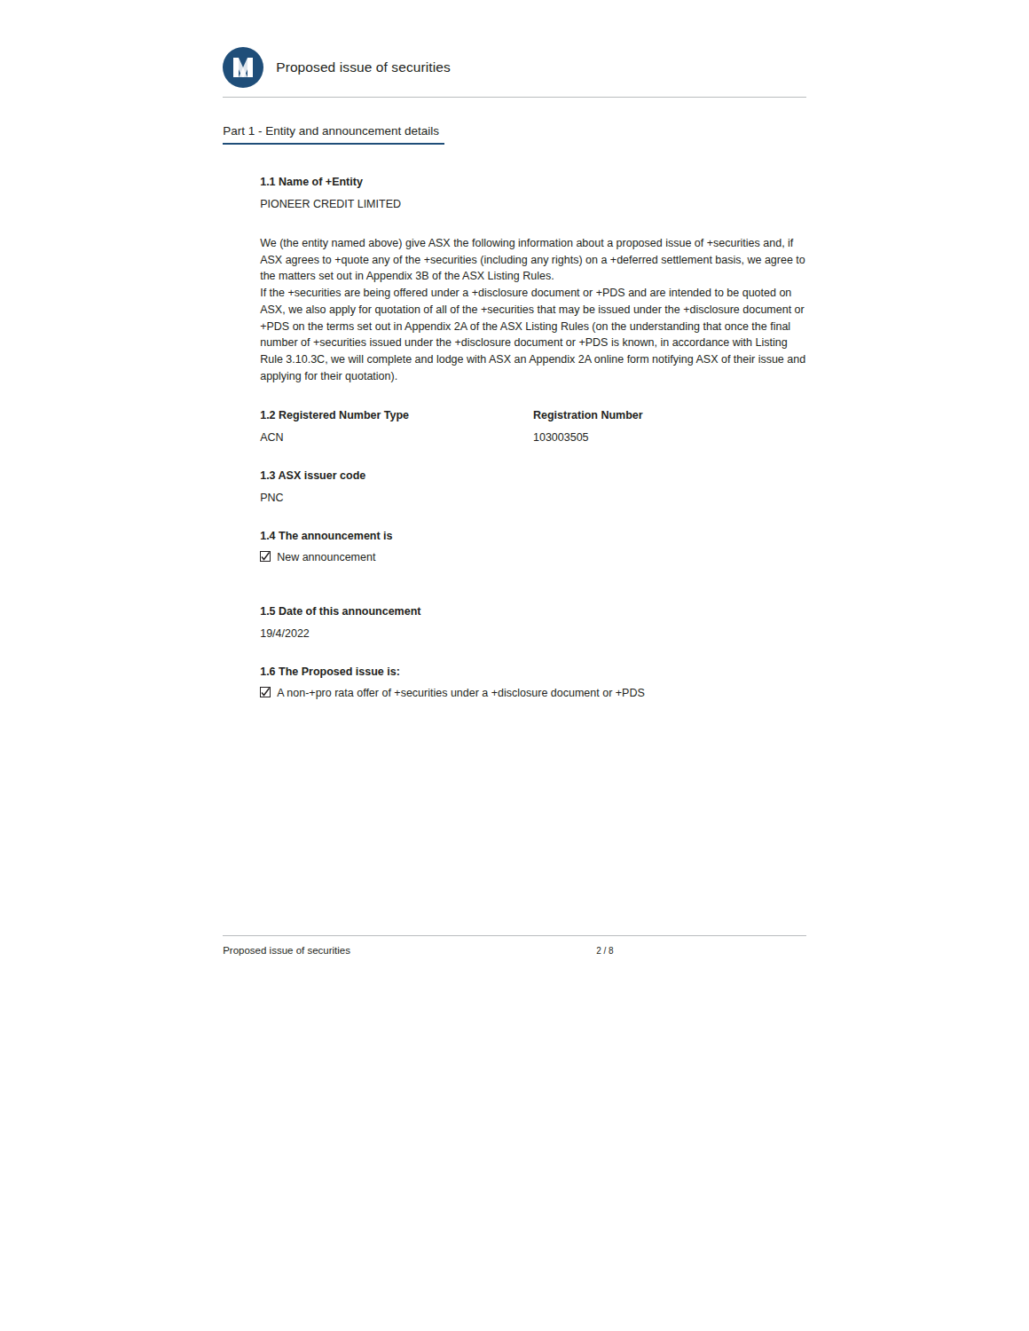Proposed issue of securities
Part 1 - Entity and announcement details
1.1 Name of +Entity
PIONEER CREDIT LIMITED
We (the entity named above) give ASX the following information about a proposed issue of +securities and, if ASX agrees to +quote any of the +securities (including any rights) on a +deferred settlement basis, we agree to the matters set out in Appendix 3B of the ASX Listing Rules.
If the +securities are being offered under a +disclosure document or +PDS and are intended to be quoted on ASX, we also apply for quotation of all of the +securities that may be issued under the +disclosure document or +PDS on the terms set out in Appendix 2A of the ASX Listing Rules (on the understanding that once the final number of +securities issued under the +disclosure document or +PDS is known, in accordance with Listing Rule 3.10.3C, we will complete and lodge with ASX an Appendix 2A online form notifying ASX of their issue and applying for their quotation).
1.2 Registered Number Type
ACN
Registration Number
103003505
1.3 ASX issuer code
PNC
1.4 The announcement is
New announcement
1.5 Date of this announcement
19/4/2022
1.6 The Proposed issue is:
A non-+pro rata offer of +securities under a +disclosure document or +PDS
Proposed issue of securities
2 / 8